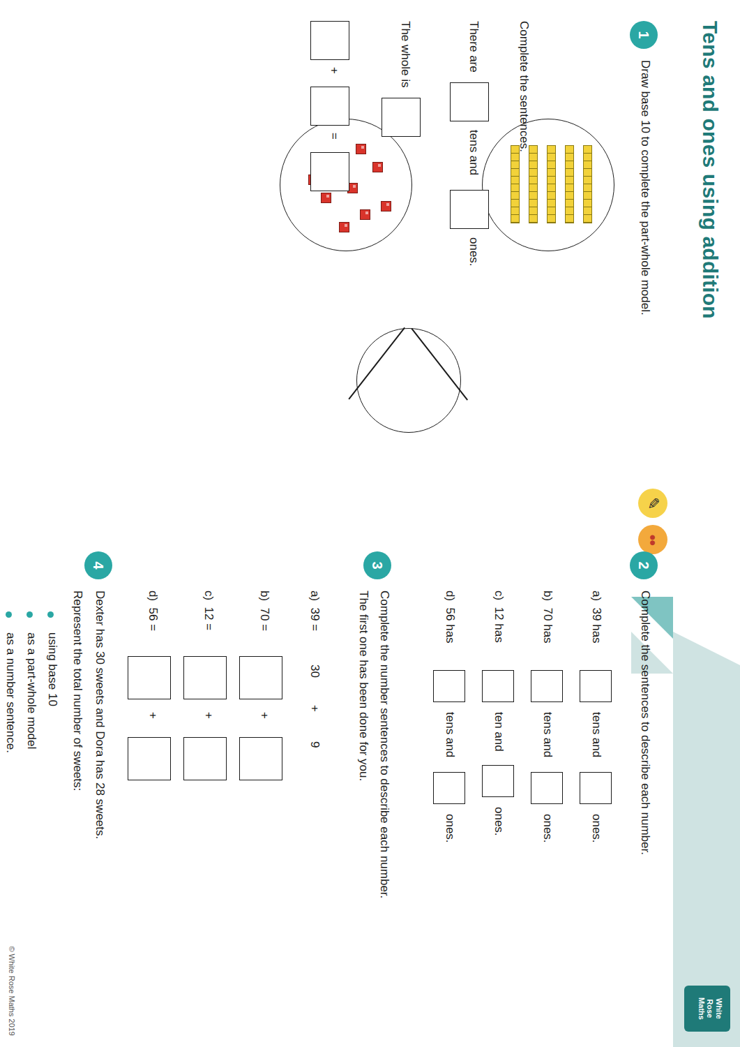Tens and ones using addition
White
Rose
Maths
1
Draw base 10 to complete the part-whole model.
Complete the sentences.
There are
tens and
ones.
The whole is
+
=
2
Complete the sentences to describe each number.
a) 39 has
tens and
ones.
b) 70 has
tens and
ones.
c) 12 has
ten and
ones.
d) 56 has
tens and
ones.
3
Complete the number sentences to describe each number.
The first one has been done for you.
a) 39 =
30
+
9
b) 70 =
+
c) 12 =
+
d) 56 =
+
4
Dexter has 30 sweets and Dora has 28 sweets.
Represent the total number of sweets:
using base 10
as a part-whole model
as a number sentence.
© White Rose Maths 2019